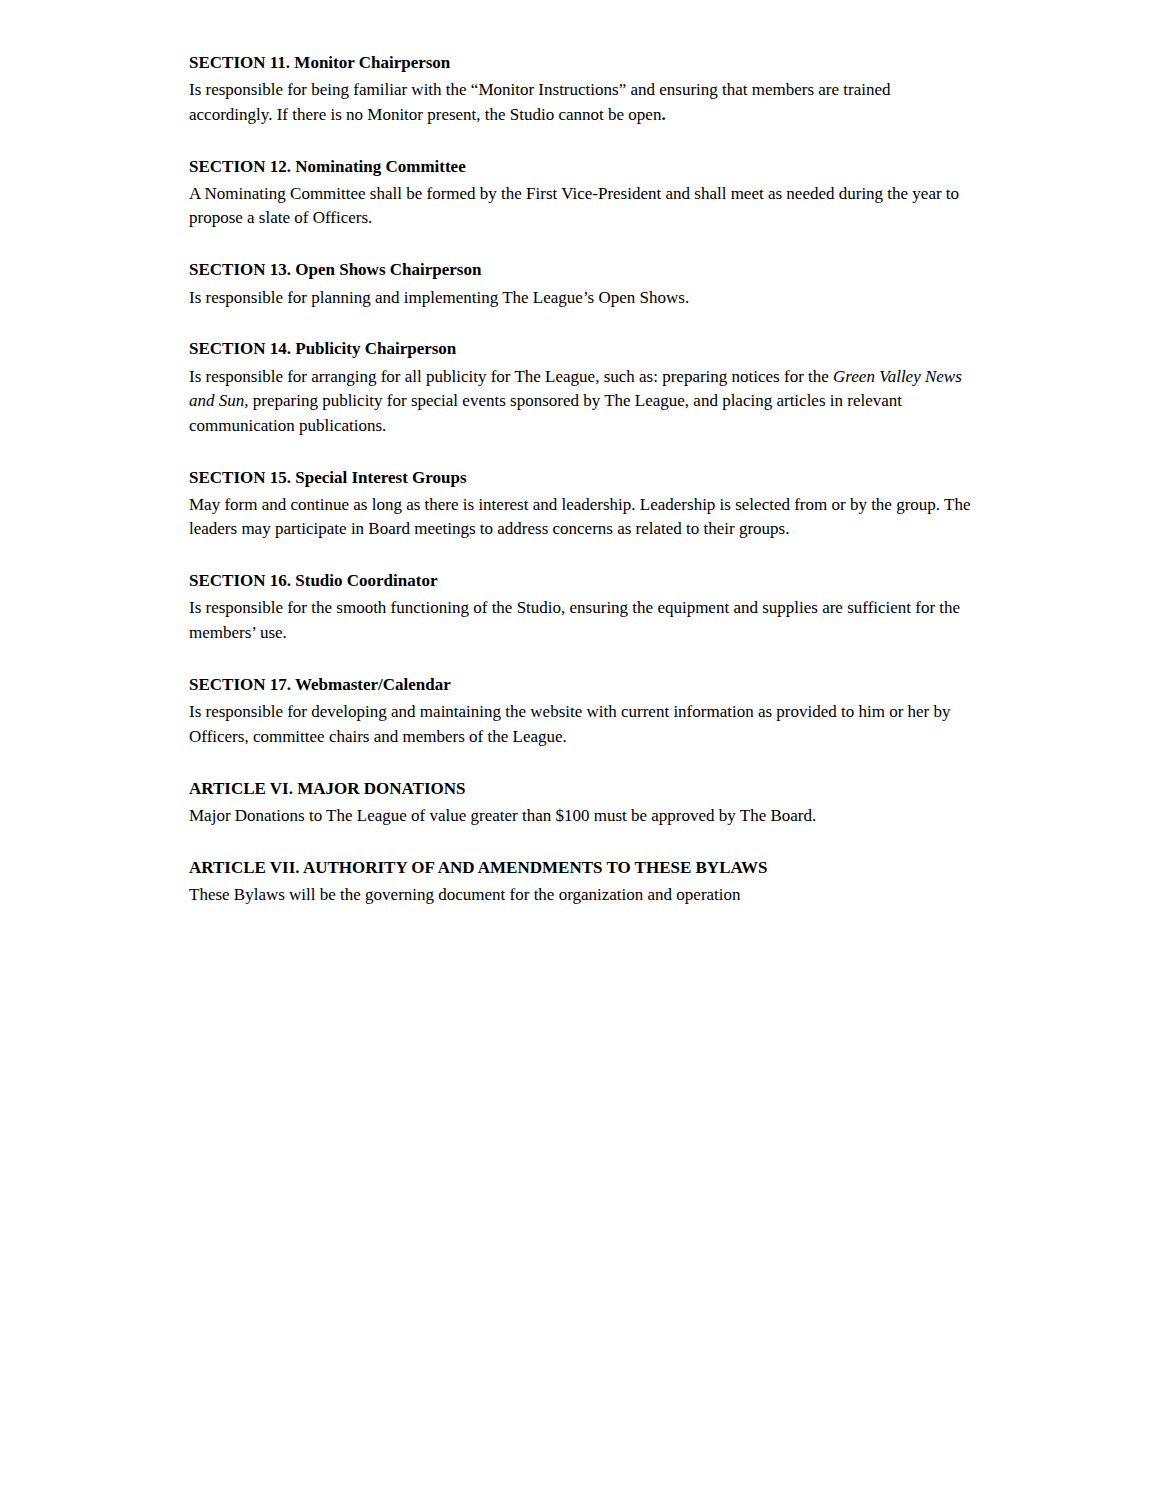SECTION 11. Monitor Chairperson
Is responsible for being familiar with the “Monitor Instructions” and ensuring that members are trained accordingly. If there is no Monitor present, the Studio cannot be open.
SECTION 12. Nominating Committee
A Nominating Committee shall be formed by the First Vice-President and shall meet as needed during the year to propose a slate of Officers.
SECTION 13. Open Shows Chairperson
Is responsible for planning and implementing The League’s Open Shows.
SECTION 14. Publicity Chairperson
Is responsible for arranging for all publicity for The League, such as: preparing notices for the Green Valley News and Sun, preparing publicity for special events sponsored by The League, and placing articles in relevant communication publications.
SECTION 15. Special Interest Groups
May form and continue as long as there is interest and leadership. Leadership is selected from or by the group. The leaders may participate in Board meetings to address concerns as related to their groups.
SECTION 16. Studio Coordinator
Is responsible for the smooth functioning of the Studio, ensuring the equipment and supplies are sufficient for the members’ use.
SECTION 17. Webmaster/Calendar
Is responsible for developing and maintaining the website with current information as provided to him or her by Officers, committee chairs and members of the League.
ARTICLE VI. MAJOR DONATIONS
Major Donations to The League of value greater than $100 must be approved by The Board.
ARTICLE VII. AUTHORITY OF AND AMENDMENTS TO THESE BYLAWS
These Bylaws will be the governing document for the organization and operation